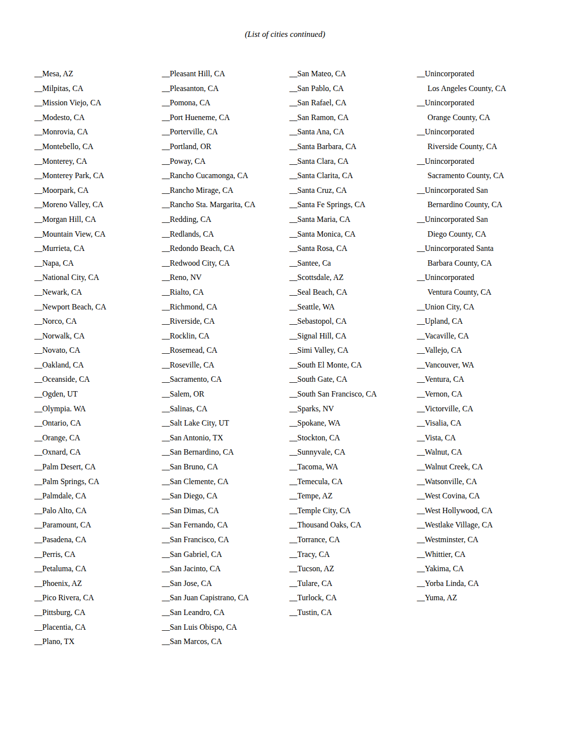(List of cities continued)
Mesa, AZ
Milpitas, CA
Mission Viejo, CA
Modesto, CA
Monrovia, CA
Montebello, CA
Monterey, CA
Monterey Park, CA
Moorpark, CA
Moreno Valley, CA
Morgan Hill, CA
Mountain View, CA
Murrieta, CA
Napa, CA
National City, CA
Newark, CA
Newport Beach, CA
Norco, CA
Norwalk, CA
Novato, CA
Oakland, CA
Oceanside, CA
Ogden, UT
Olympia. WA
Ontario, CA
Orange, CA
Oxnard, CA
Palm Desert, CA
Palm Springs, CA
Palmdale, CA
Palo Alto, CA
Paramount, CA
Pasadena, CA
Perris, CA
Petaluma, CA
Phoenix, AZ
Pico Rivera, CA
Pittsburg, CA
Placentia, CA
Plano, TX
Pleasant Hill, CA
Pleasanton, CA
Pomona, CA
Port Hueneme, CA
Porterville, CA
Portland, OR
Poway, CA
Rancho Cucamonga, CA
Rancho Mirage, CA
Rancho Sta. Margarita, CA
Redding, CA
Redlands, CA
Redondo Beach, CA
Redwood City, CA
Reno, NV
Rialto, CA
Richmond, CA
Riverside, CA
Rocklin, CA
Rosemead, CA
Roseville, CA
Sacramento, CA
Salem, OR
Salinas, CA
Salt Lake City, UT
San Antonio, TX
San Bernardino, CA
San Bruno, CA
San Clemente, CA
San Diego, CA
San Dimas, CA
San Fernando, CA
San Francisco, CA
San Gabriel, CA
San Jacinto, CA
San Jose, CA
San Juan Capistrano, CA
San Leandro, CA
San Luis Obispo, CA
San Marcos, CA
San Mateo, CA
San Pablo, CA
San Rafael, CA
San Ramon, CA
Santa Ana, CA
Santa Barbara, CA
Santa Clara, CA
Santa Clarita, CA
Santa Cruz, CA
Santa Fe Springs, CA
Santa Maria, CA
Santa Monica, CA
Santa Rosa, CA
Santee, Ca
Scottsdale, AZ
Seal Beach, CA
Seattle, WA
Sebastopol, CA
Signal Hill, CA
Simi Valley, CA
South El Monte, CA
South Gate, CA
South San Francisco, CA
Sparks, NV
Spokane, WA
Stockton, CA
Sunnyvale, CA
Tacoma, WA
Temecula, CA
Tempe, AZ
Temple City, CA
Thousand Oaks, CA
Torrance, CA
Tracy, CA
Tucson, AZ
Tulare, CA
Turlock, CA
Tustin, CA
UnincorporatedLos Angeles County, CA
UnincorporatedOrange County, CA
UnincorporatedRiverside County, CA
UnincorporatedSacramento County, CA
Unincorporated SanBernardino County, CA
Unincorporated SanDiego County, CA
Unincorporated SantaBarbara County, CA
UnincorporatedVentura County, CA
Union City, CA
Upland, CA
Vacaville, CA
Vallejo, CA
Vancouver, WA
Ventura, CA
Vernon, CA
Victorville, CA
Visalia, CA
Vista, CA
Walnut, CA
Walnut Creek, CA
Watsonville, CA
West Covina, CA
West Hollywood, CA
Westlake Village, CA
Westminster, CA
Whittier, CA
Yakima, CA
Yorba Linda, CA
Yuma, AZ